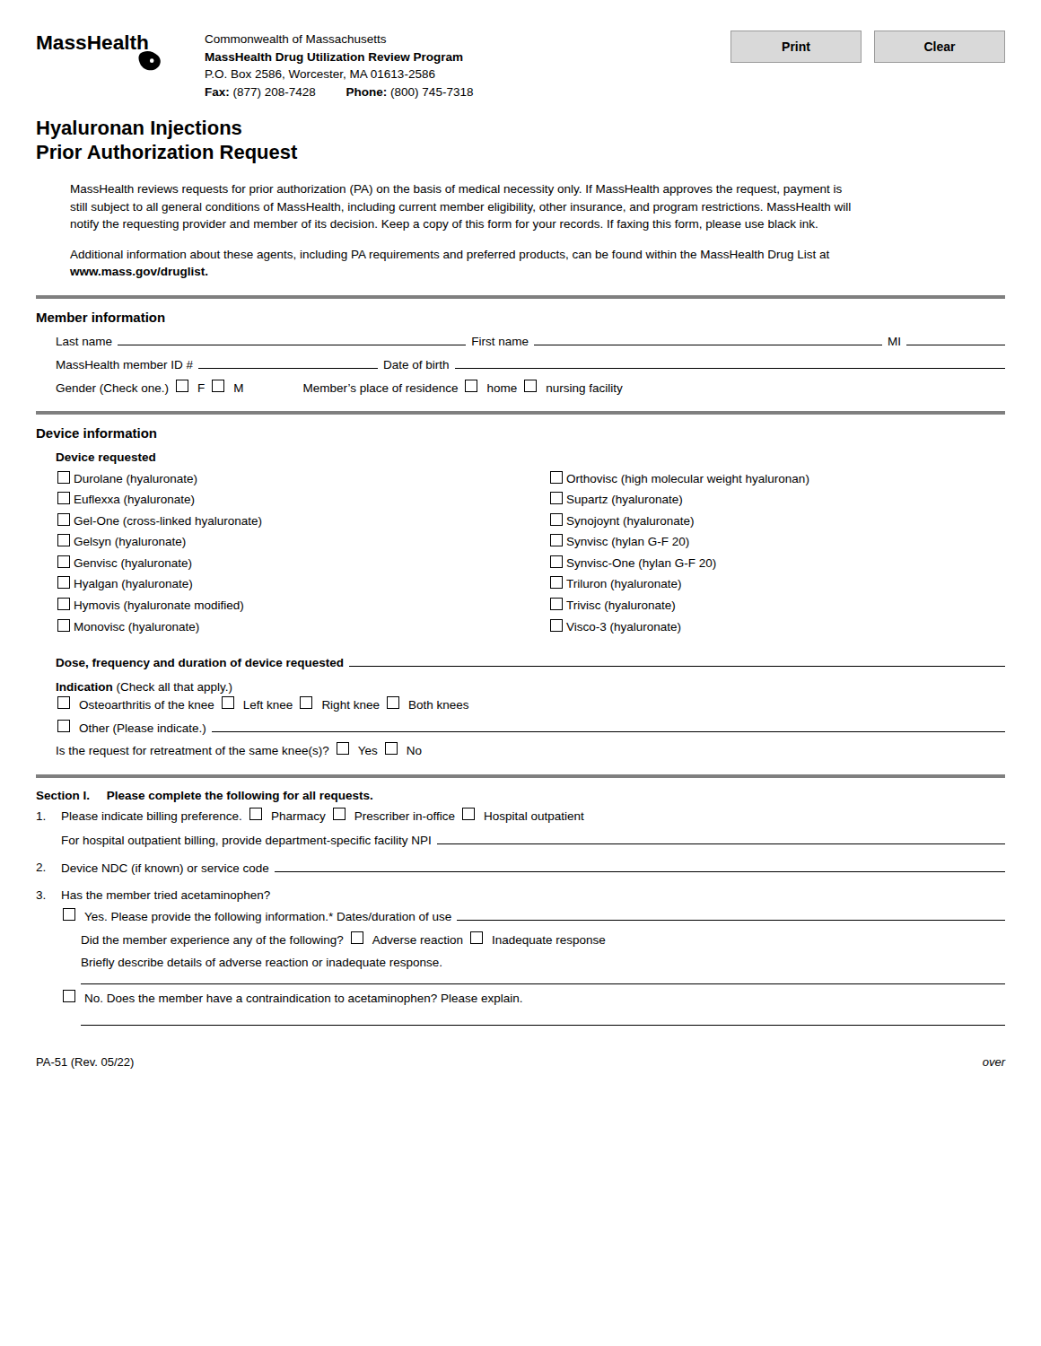MassHealth
Commonwealth of Massachusetts
MassHealth Drug Utilization Review Program
P.O. Box 2586, Worcester, MA 01613-2586
Fax: (877) 208-7428 Phone: (800) 745-7318
Print
Clear
Hyaluronan Injections
Prior Authorization Request
MassHealth reviews requests for prior authorization (PA) on the basis of medical necessity only. If MassHealth approves the request, payment is still subject to all general conditions of MassHealth, including current member eligibility, other insurance, and program restrictions. MassHealth will notify the requesting provider and member of its decision. Keep a copy of this form for your records. If faxing this form, please use black ink.
Additional information about these agents, including PA requirements and preferred products, can be found within the MassHealth Drug List at www.mass.gov/druglist.
Member information
Last name First name MI
MassHealth member ID # Date of birth
Gender (Check one.) F M Member’s place of residence home nursing facility
Device information
Device requested
Durolane (hyaluronate)
Euflexxa (hyaluronate)
Gel-One (cross-linked hyaluronate)
Gelsyn (hyaluronate)
Genvisc (hyaluronate)
Hyalgan (hyaluronate)
Hymovis (hyaluronate modified)
Monovisc (hyaluronate)
Orthovisc (high molecular weight hyaluronan)
Supartz (hyaluronate)
Synojoynt (hyaluronate)
Synvisc (hylan G-F 20)
Synvisc-One (hylan G-F 20)
Triluron (hyaluronate)
Trivisc (hyaluronate)
Visco-3 (hyaluronate)
Dose, frequency and duration of device requested
Indication (Check all that apply.)
Osteoarthritis of the knee Left knee Right knee Both knees
Other (Please indicate.)
Is the request for retreatment of the same knee(s)? Yes No
Section I. Please complete the following for all requests.
1.
Please indicate billing preference. Pharmacy Prescriber in-office Hospital outpatient
For hospital outpatient billing, provide department-specific facility NPI
2.
Device NDC (if known) or service code
3.
Has the member tried acetaminophen?
Yes. Please provide the following information.* Dates/duration of use
Did the member experience any of the following? Adverse reaction Inadequate response
Briefly describe details of adverse reaction or inadequate response.
No. Does the member have a contraindication to acetaminophen? Please explain.
PA-51 (Rev. 05/22)
over